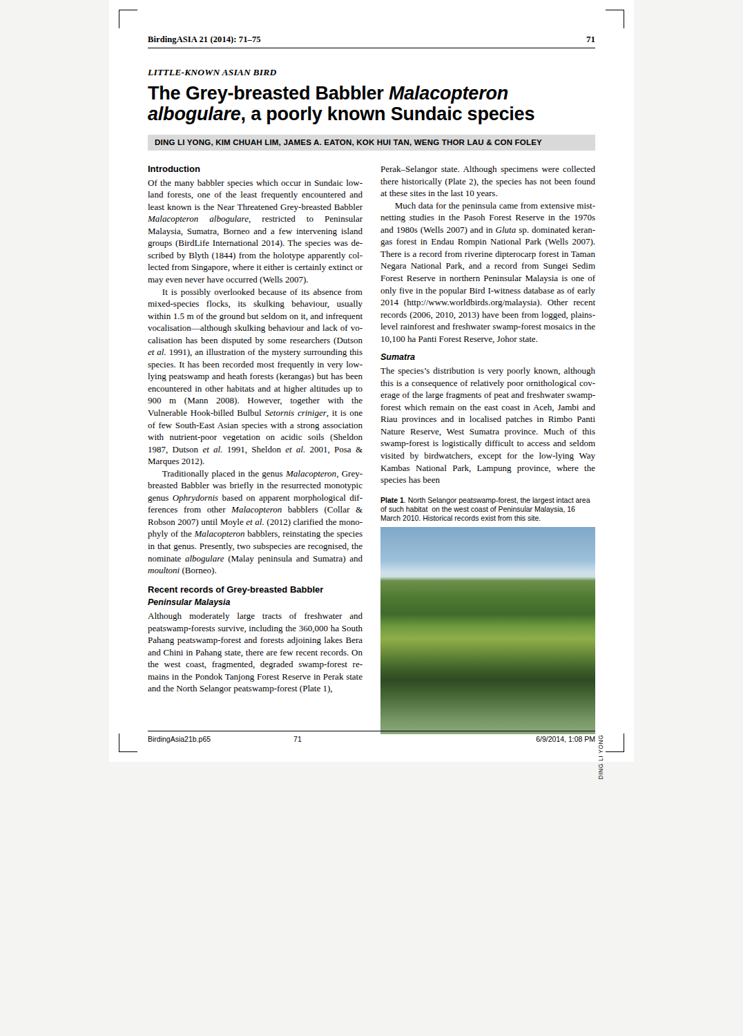BirdingASIA 21 (2014): 71–75
71
LITTLE-KNOWN ASIAN BIRD
The Grey-breasted Babbler Malacopteron albogulare, a poorly known Sundaic species
DING LI YONG, KIM CHUAH LIM, JAMES A. EATON, KOK HUI TAN, WENG THOR LAU & CON FOLEY
Introduction
Of the many babbler species which occur in Sundaic lowland forests, one of the least frequently encountered and least known is the Near Threatened Grey-breasted Babbler Malacopteron albogulare, restricted to Peninsular Malaysia, Sumatra, Borneo and a few intervening island groups (BirdLife International 2014). The species was described by Blyth (1844) from the holotype apparently collected from Singapore, where it either is certainly extinct or may even never have occurred (Wells 2007).
It is possibly overlooked because of its absence from mixed-species flocks, its skulking behaviour, usually within 1.5 m of the ground but seldom on it, and infrequent vocalisation—although skulking behaviour and lack of vocalisation has been disputed by some researchers (Dutson et al. 1991), an illustration of the mystery surrounding this species. It has been recorded most frequently in very low-lying peatswamp and heath forests (kerangas) but has been encountered in other habitats and at higher altitudes up to 900 m (Mann 2008). However, together with the Vulnerable Hook-billed Bulbul Setornis criniger, it is one of few South-East Asian species with a strong association with nutrient-poor vegetation on acidic soils (Sheldon 1987, Dutson et al. 1991, Sheldon et al. 2001, Posa & Marques 2012).
Traditionally placed in the genus Malacopteron, Grey-breasted Babbler was briefly in the resurrected monotypic genus Ophrydornis based on apparent morphological differences from other Malacopteron babblers (Collar & Robson 2007) until Moyle et al. (2012) clarified the monophyly of the Malacopteron babblers, reinstating the species in that genus. Presently, two subspecies are recognised, the nominate albogulare (Malay peninsula and Sumatra) and moultoni (Borneo).
Recent records of Grey-breasted Babbler
Peninsular Malaysia
Although moderately large tracts of freshwater and peatswamp-forests survive, including the 360,000 ha South Pahang peatswamp-forest and forests adjoining lakes Bera and Chini in Pahang state, there are few recent records. On the west coast, fragmented, degraded swamp-forest remains in the Pondok Tanjong Forest Reserve in Perak state and the North Selangor peatswamp-forest (Plate 1),
Perak–Selangor state. Although specimens were collected there historically (Plate 2), the species has not been found at these sites in the last 10 years.
Much data for the peninsula came from extensive mist-netting studies in the Pasoh Forest Reserve in the 1970s and 1980s (Wells 2007) and in Gluta sp. dominated kerangas forest in Endau Rompin National Park (Wells 2007). There is a record from riverine dipterocarp forest in Taman Negara National Park, and a record from Sungei Sedim Forest Reserve in northern Peninsular Malaysia is one of only five in the popular Bird I-witness database as of early 2014 (http://www.worldbirds.org/malaysia). Other recent records (2006, 2010, 2013) have been from logged, plains-level rainforest and freshwater swamp-forest mosaics in the 10,100 ha Panti Forest Reserve, Johor state.
Sumatra
The species’s distribution is very poorly known, although this is a consequence of relatively poor ornithological coverage of the large fragments of peat and freshwater swamp-forest which remain on the east coast in Aceh, Jambi and Riau provinces and in localised patches in Rimbo Panti Nature Reserve, West Sumatra province. Much of this swamp-forest is logistically difficult to access and seldom visited by birdwatchers, except for the low-lying Way Kambas National Park, Lampung province, where the species has been
Plate 1. North Selangor peatswamp-forest, the largest intact area of such habitat on the west coast of Peninsular Malaysia, 16 March 2010. Historical records exist from this site.
DING LI YONG
BirdingAsia21b.p65
71
6/9/2014, 1:08 PM